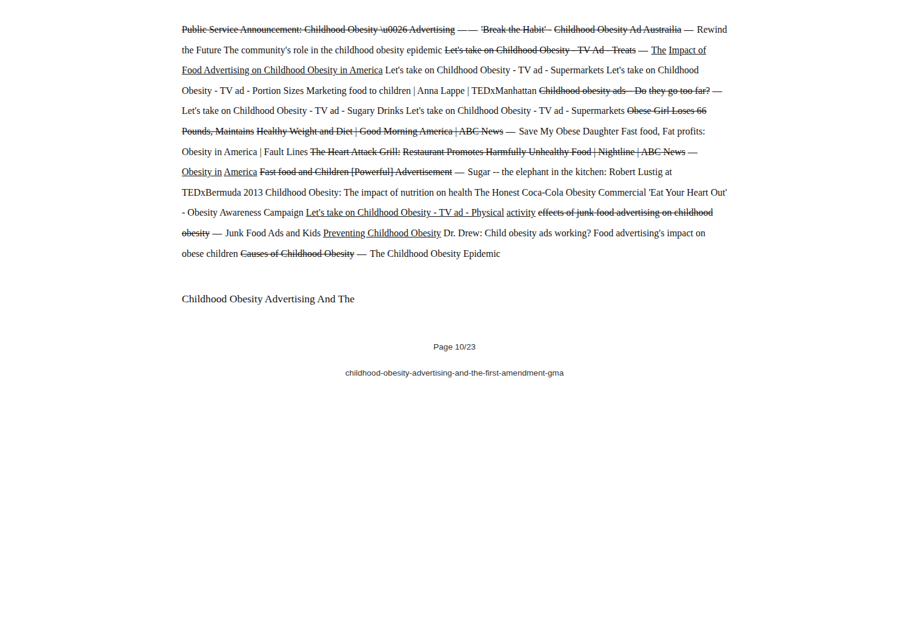Public Service Announcement: Childhood Obesity \u0026 Advertising —— 'Break the Habit' - Childhood Obesity Ad Austrailia — Rewind the Future The community's role in the childhood obesity epidemic Let's take on Childhood Obesity - TV Ad - Treats — The Impact of Food Advertising on Childhood Obesity in America Let's take on Childhood Obesity - TV ad - Supermarkets Let's take on Childhood Obesity - TV ad - Portion Sizes Marketing food to children | Anna Lappe | TEDxManhattan Childhood obesity ads-- Do they go too far? — Let's take on Childhood Obesity - TV ad - Sugary Drinks Let's take on Childhood Obesity - TV ad - Supermarkets Obese Girl Loses 66 Pounds, Maintains Healthy Weight and Diet | Good Morning America | ABC News — Save My Obese Daughter Fast food, Fat profits: Obesity in America | Fault Lines The Heart Attack Grill: Restaurant Promotes Harmfully Unhealthy Food | Nightline | ABC News — Obesity in America Fast food and Children [Powerful] Advertisement — Sugar -- the elephant in the kitchen: Robert Lustig at TEDxBermuda 2013 Childhood Obesity: The impact of nutrition on health The Honest Coca-Cola Obesity Commercial 'Eat Your Heart Out' - Obesity Awareness Campaign Let's take on Childhood Obesity - TV ad - Physical activity effects of junk food advertising on childhood obesity — Junk Food Ads and Kids Preventing Childhood Obesity Dr. Drew: Child obesity ads working? Food advertising's impact on obese children Causes of Childhood Obesity — The Childhood Obesity Epidemic
Childhood Obesity Advertising And The
Page 10/23
childhood-obesity-advertising-and-the-first-amendment-gma